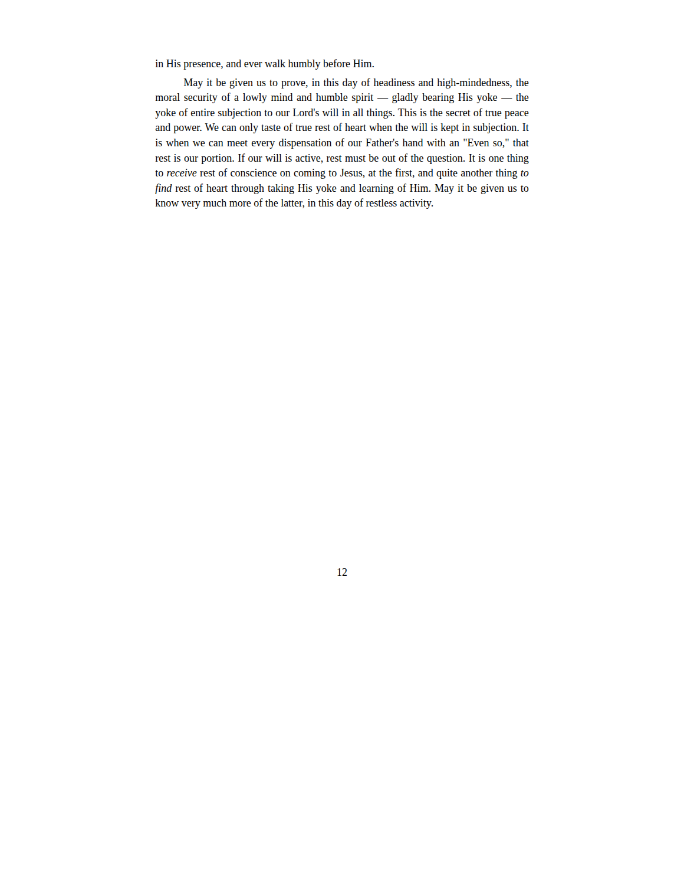in His presence, and ever walk humbly before Him.
May it be given us to prove, in this day of headiness and high-mindedness, the moral security of a lowly mind and humble spirit — gladly bearing His yoke — the yoke of entire subjection to our Lord's will in all things. This is the secret of true peace and power. We can only taste of true rest of heart when the will is kept in subjection. It is when we can meet every dispensation of our Father's hand with an "Even so," that rest is our portion. If our will is active, rest must be out of the question. It is one thing to receive rest of conscience on coming to Jesus, at the first, and quite another thing to find rest of heart through taking His yoke and learning of Him. May it be given us to know very much more of the latter, in this day of restless activity.
12